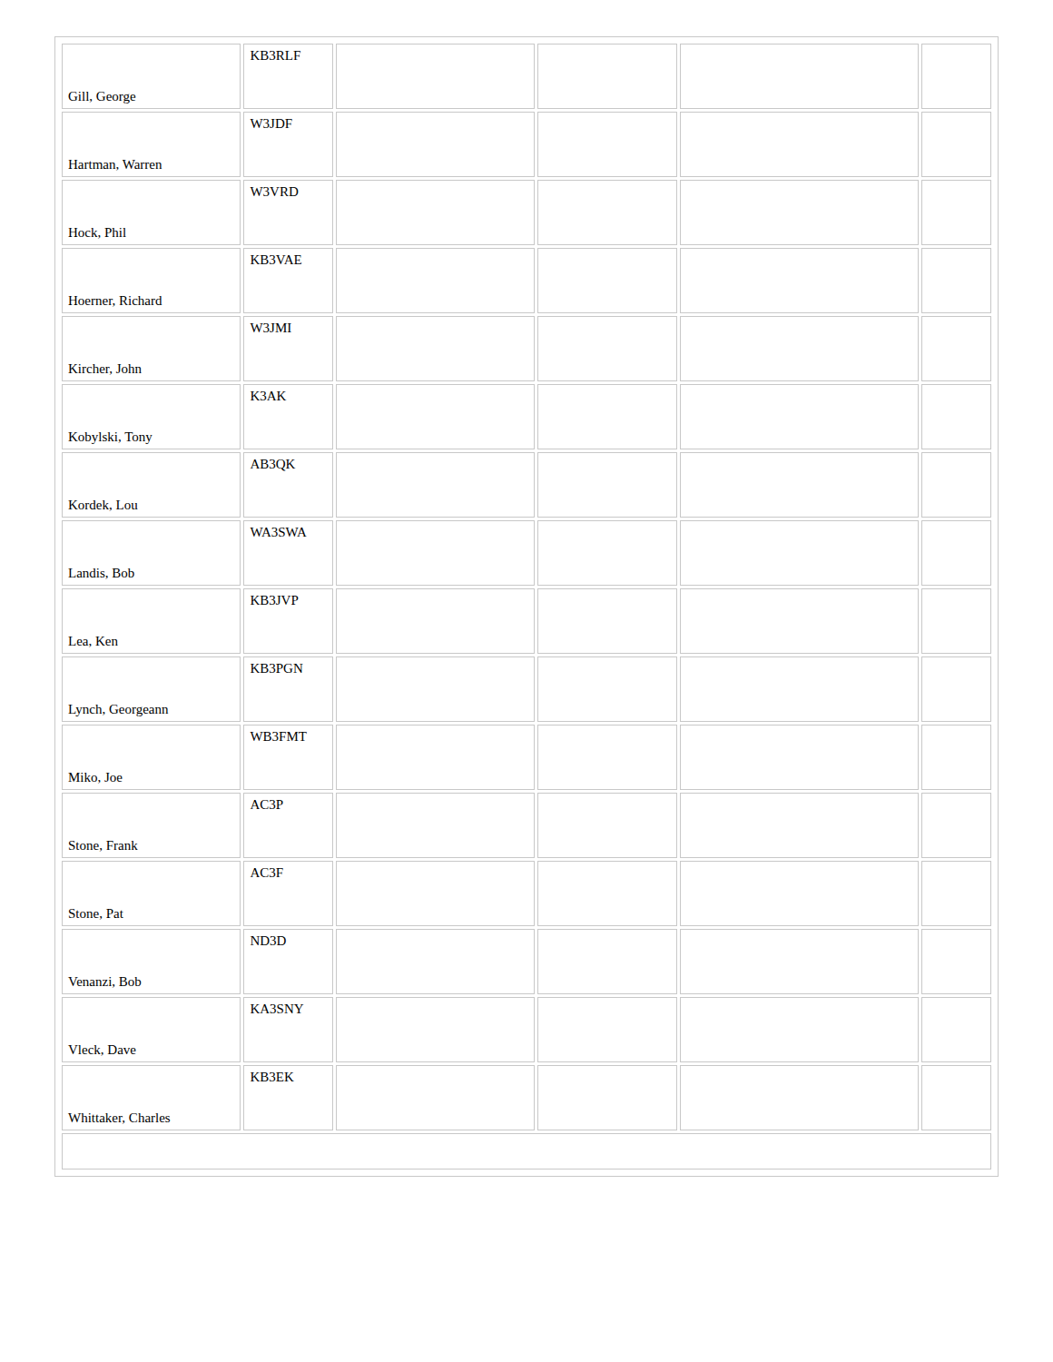| Gill, George | KB3RLF | | | | |
| Hartman, Warren | W3JDF | | | | |
| Hock, Phil | W3VRD | | | | |
| Hoerner, Richard | KB3VAE | | | | |
| Kircher, John | W3JMI | | | | |
| Kobylski, Tony | K3AK | | | | |
| Kordek, Lou | AB3QK | | | | |
| Landis, Bob | WA3SWA | | | | |
| Lea, Ken | KB3JVP | | | | |
| Lynch, Georgeann | KB3PGN | | | | |
| Miko, Joe | WB3FMT | | | | |
| Stone, Frank | AC3P | | | | |
| Stone, Pat | AC3F | | | | |
| Venanzi, Bob | ND3D | | | | |
| Vleck, Dave | KA3SNY | | | | |
| Whittaker, Charles | KB3EK | | | | |